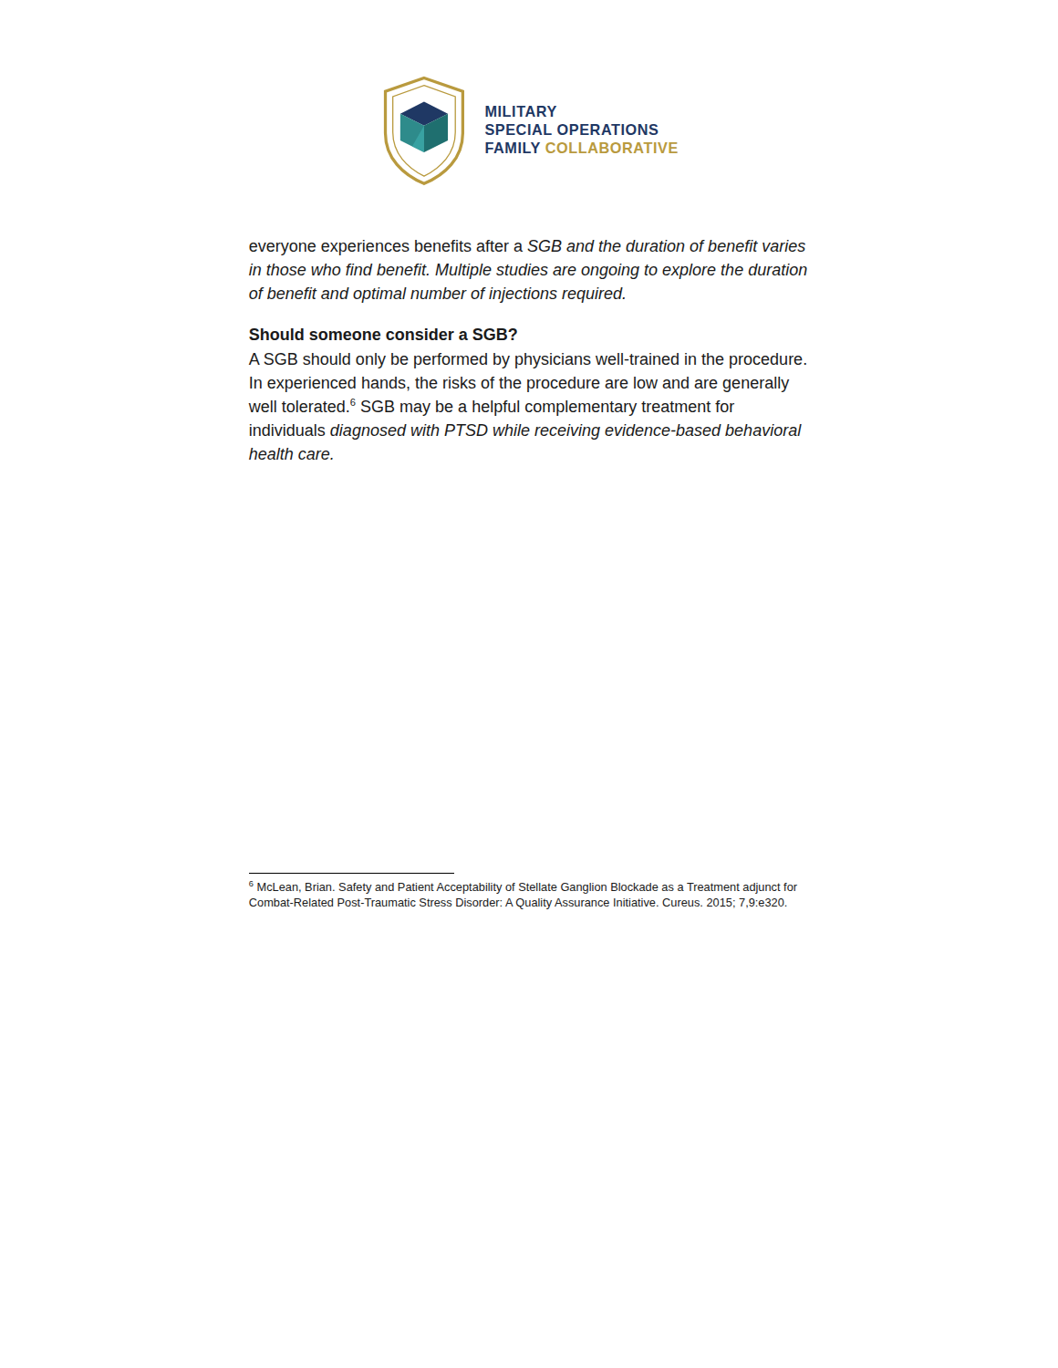Military
Special Operations
Family Collaborative
everyone experiences benefits after a SGB and the duration of benefit varies in those who find benefit. Multiple studies are ongoing to explore the duration of benefit and optimal number of injections required.
Should someone consider a SGB?
A SGB should only be performed by physicians well-trained in the procedure. In experienced hands, the risks of the procedure are low and are generally well tolerated.6 SGB may be a helpful complementary treatment for individuals diagnosed with PTSD while receiving evidence-based behavioral health care.
6 McLean, Brian. Safety and Patient Acceptability of Stellate Ganglion Blockade as a Treatment adjunct for Combat-Related Post-Traumatic Stress Disorder: A Quality Assurance Initiative. Cureus. 2015; 7,9:e320.